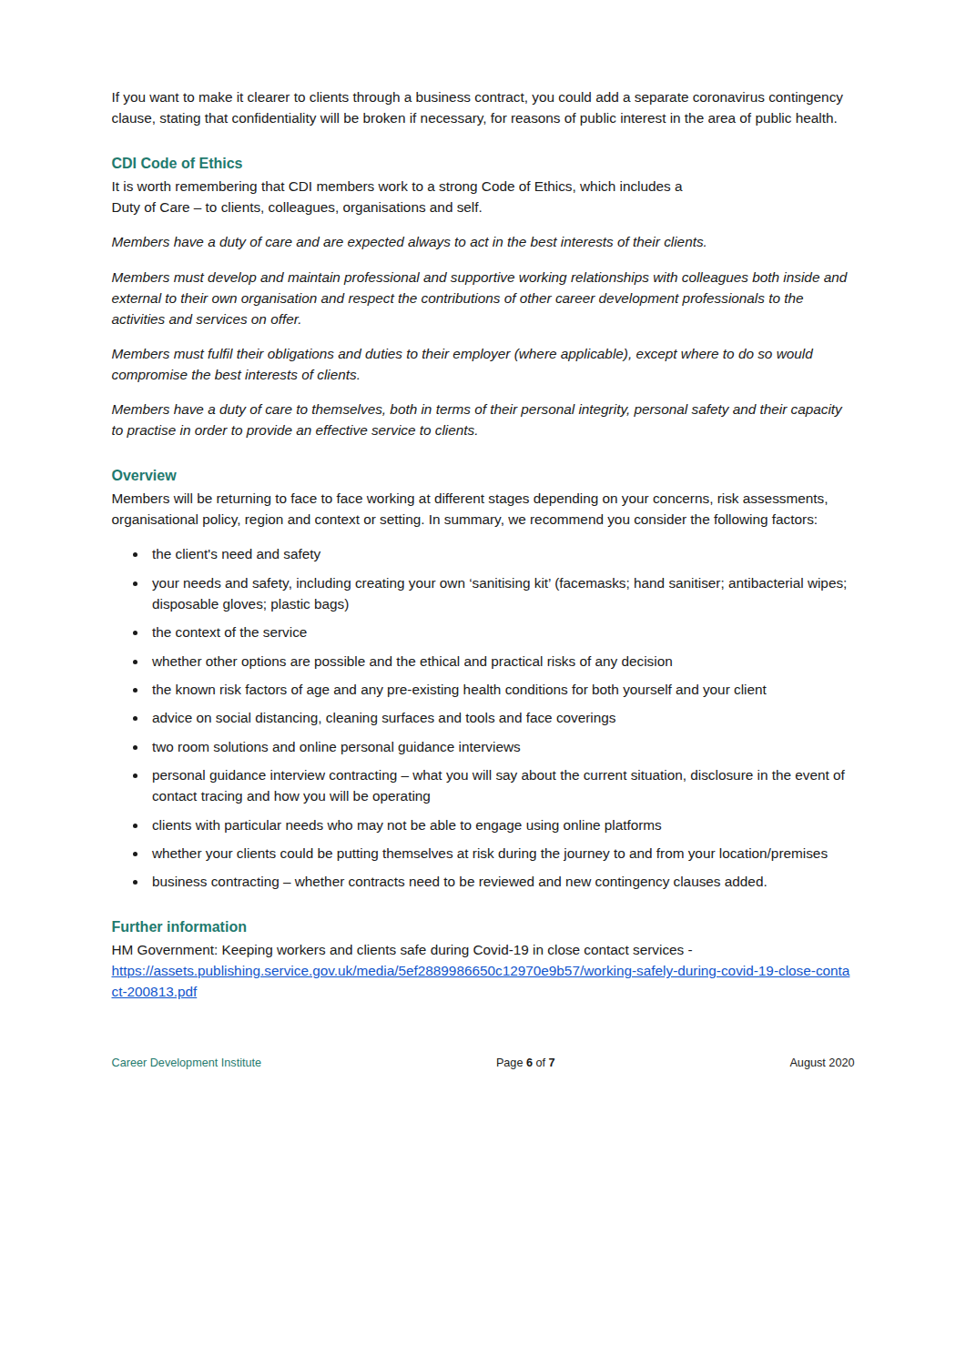If you want to make it clearer to clients through a business contract, you could add a separate coronavirus contingency clause, stating that confidentiality will be broken if necessary, for reasons of public interest in the area of public health.
CDI Code of Ethics
It is worth remembering that CDI members work to a strong Code of Ethics, which includes a
Duty of Care – to clients, colleagues, organisations and self.
Members have a duty of care and are expected always to act in the best interests of their clients.
Members must develop and maintain professional and supportive working relationships with colleagues both inside and external to their own organisation and respect the contributions of other career development professionals to the activities and services on offer.
Members must fulfil their obligations and duties to their employer (where applicable), except where to do so would compromise the best interests of clients.
Members have a duty of care to themselves, both in terms of their personal integrity, personal safety and their capacity to practise in order to provide an effective service to clients.
Overview
Members will be returning to face to face working at different stages depending on your concerns, risk assessments, organisational policy, region and context or setting. In summary, we recommend you consider the following factors:
the client's need and safety
your needs and safety, including creating your own ‘sanitising kit’ (facemasks; hand sanitiser; antibacterial wipes; disposable gloves; plastic bags)
the context of the service
whether other options are possible and the ethical and practical risks of any decision
the known risk factors of age and any pre-existing health conditions for both yourself and your client
advice on social distancing, cleaning surfaces and tools and face coverings
two room solutions and online personal guidance interviews
personal guidance interview contracting – what you will say about the current situation, disclosure in the event of contact tracing and how you will be operating
clients with particular needs who may not be able to engage using online platforms
whether your clients could be putting themselves at risk during the journey to and from your location/premises
business contracting – whether contracts need to be reviewed and new contingency clauses added.
Further information
HM Government: Keeping workers and clients safe during Covid-19 in close contact services -
https://assets.publishing.service.gov.uk/media/5ef2889986650c12970e9b57/working-safely-during-covid-19-close-contact-200813.pdf
Career Development Institute Page 6 of 7 August 2020